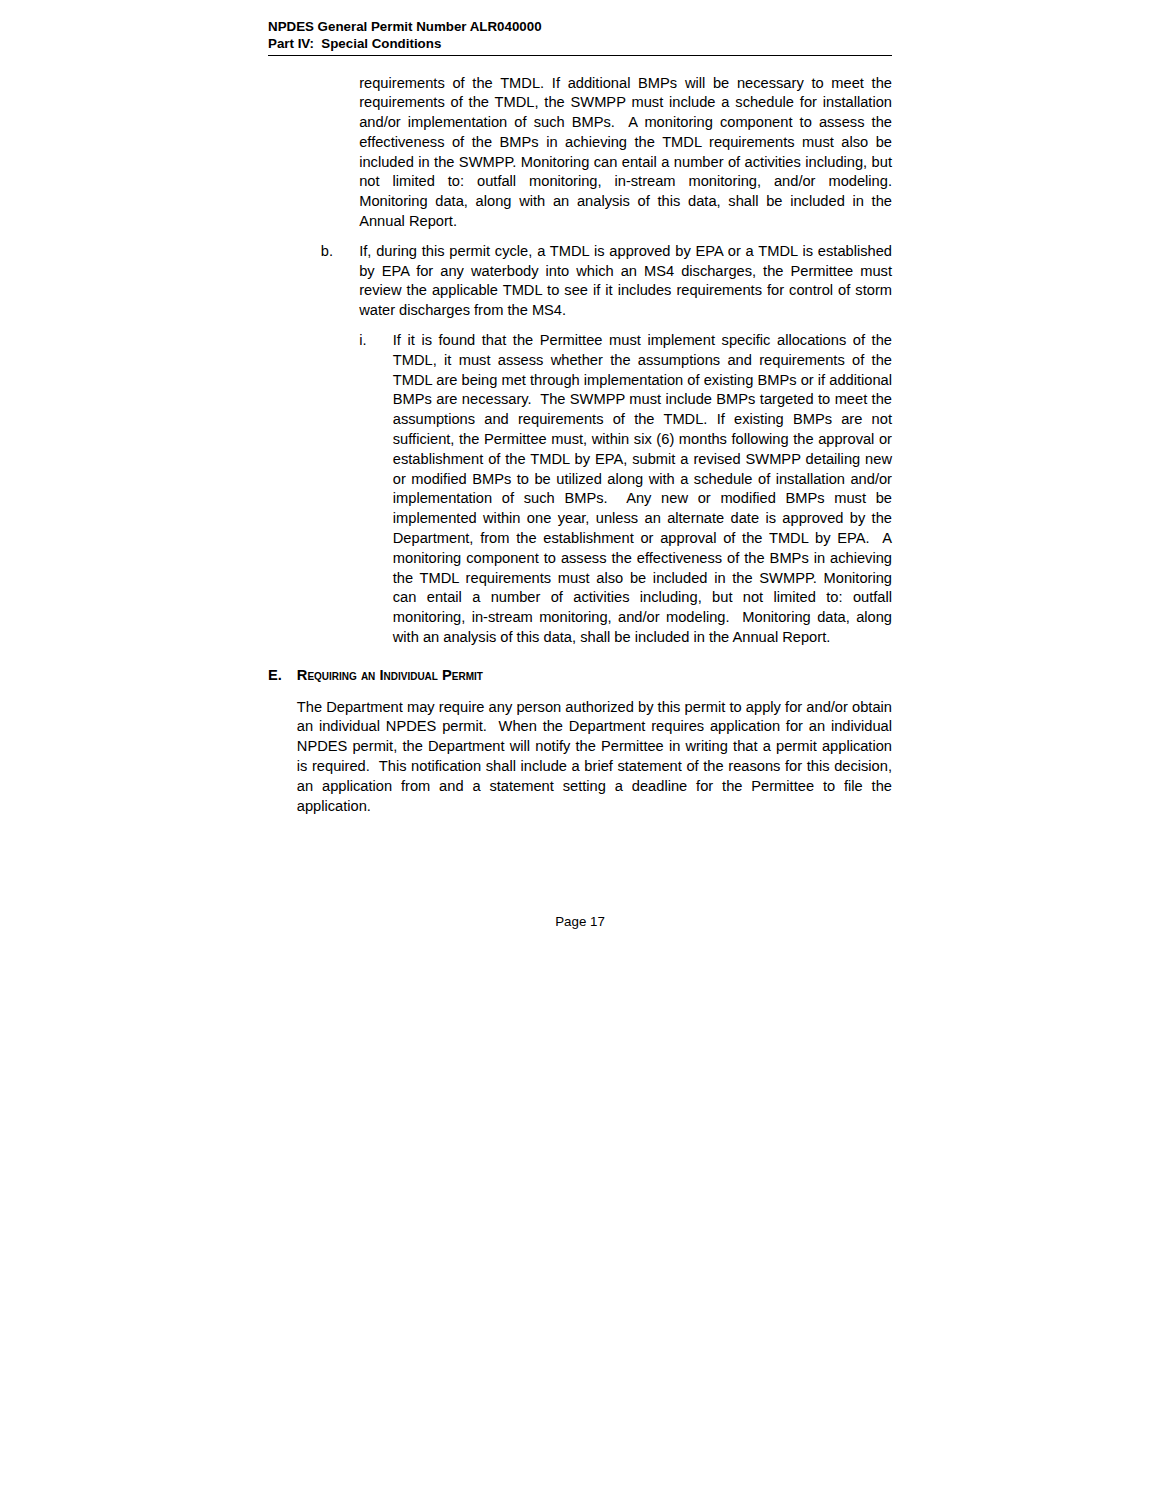NPDES General Permit Number ALR040000 Part IV: Special Conditions
requirements of the TMDL. If additional BMPs will be necessary to meet the requirements of the TMDL, the SWMPP must include a schedule for installation and/or implementation of such BMPs. A monitoring component to assess the effectiveness of the BMPs in achieving the TMDL requirements must also be included in the SWMPP. Monitoring can entail a number of activities including, but not limited to: outfall monitoring, in-stream monitoring, and/or modeling. Monitoring data, along with an analysis of this data, shall be included in the Annual Report.
b.
If, during this permit cycle, a TMDL is approved by EPA or a TMDL is established by EPA for any waterbody into which an MS4 discharges, the Permittee must review the applicable TMDL to see if it includes requirements for control of storm water discharges from the MS4.
i.
If it is found that the Permittee must implement specific allocations of the TMDL, it must assess whether the assumptions and requirements of the TMDL are being met through implementation of existing BMPs or if additional BMPs are necessary. The SWMPP must include BMPs targeted to meet the assumptions and requirements of the TMDL. If existing BMPs are not sufficient, the Permittee must, within six (6) months following the approval or establishment of the TMDL by EPA, submit a revised SWMPP detailing new or modified BMPs to be utilized along with a schedule of installation and/or implementation of such BMPs. Any new or modified BMPs must be implemented within one year, unless an alternate date is approved by the Department, from the establishment or approval of the TMDL by EPA. A monitoring component to assess the effectiveness of the BMPs in achieving the TMDL requirements must also be included in the SWMPP. Monitoring can entail a number of activities including, but not limited to: outfall monitoring, in-stream monitoring, and/or modeling. Monitoring data, along with an analysis of this data, shall be included in the Annual Report.
E. Requiring an Individual Permit
The Department may require any person authorized by this permit to apply for and/or obtain an individual NPDES permit. When the Department requires application for an individual NPDES permit, the Department will notify the Permittee in writing that a permit application is required. This notification shall include a brief statement of the reasons for this decision, an application from and a statement setting a deadline for the Permittee to file the application.
Page 17